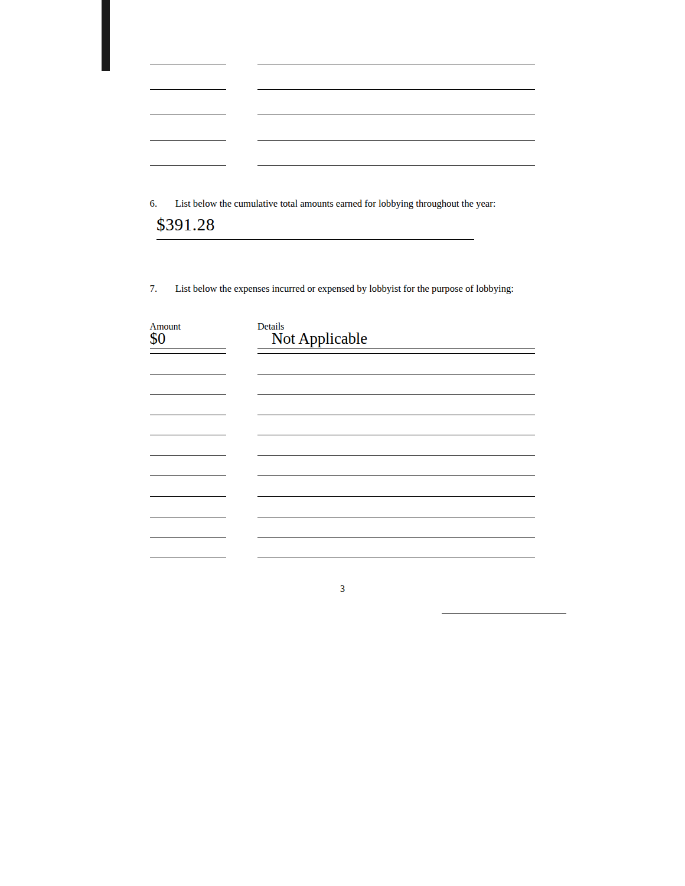6. List below the cumulative total amounts earned for lobbying throughout the year:
$391.28
7. List below the expenses incurred or expensed by lobbyist for the purpose of lobbying:
Amount
Details
$0
Not Applicable
3